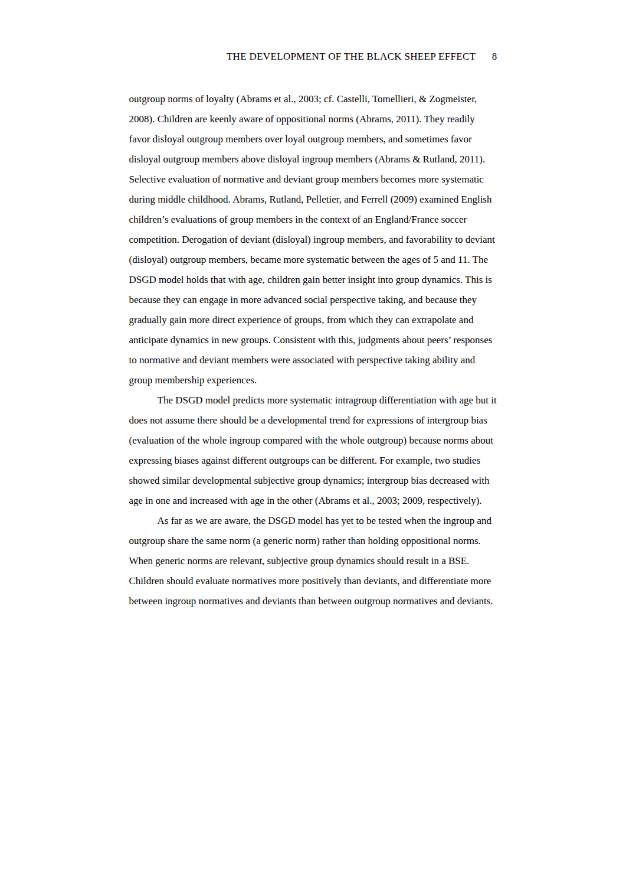The Development of the Black Sheep Effect 8
outgroup norms of loyalty (Abrams et al., 2003; cf. Castelli, Tomellieri, & Zogmeister, 2008). Children are keenly aware of oppositional norms (Abrams, 2011). They readily favor disloyal outgroup members over loyal outgroup members, and sometimes favor disloyal outgroup members above disloyal ingroup members (Abrams & Rutland, 2011). Selective evaluation of normative and deviant group members becomes more systematic during middle childhood. Abrams, Rutland, Pelletier, and Ferrell (2009) examined English children’s evaluations of group members in the context of an England/France soccer competition. Derogation of deviant (disloyal) ingroup members, and favorability to deviant (disloyal) outgroup members, became more systematic between the ages of 5 and 11. The DSGD model holds that with age, children gain better insight into group dynamics. This is because they can engage in more advanced social perspective taking, and because they gradually gain more direct experience of groups, from which they can extrapolate and anticipate dynamics in new groups. Consistent with this, judgments about peers’ responses to normative and deviant members were associated with perspective taking ability and group membership experiences.
The DSGD model predicts more systematic intragroup differentiation with age but it does not assume there should be a developmental trend for expressions of intergroup bias (evaluation of the whole ingroup compared with the whole outgroup) because norms about expressing biases against different outgroups can be different. For example, two studies showed similar developmental subjective group dynamics; intergroup bias decreased with age in one and increased with age in the other (Abrams et al., 2003; 2009, respectively).
As far as we are aware, the DSGD model has yet to be tested when the ingroup and outgroup share the same norm (a generic norm) rather than holding oppositional norms. When generic norms are relevant, subjective group dynamics should result in a BSE. Children should evaluate normatives more positively than deviants, and differentiate more between ingroup normatives and deviants than between outgroup normatives and deviants.